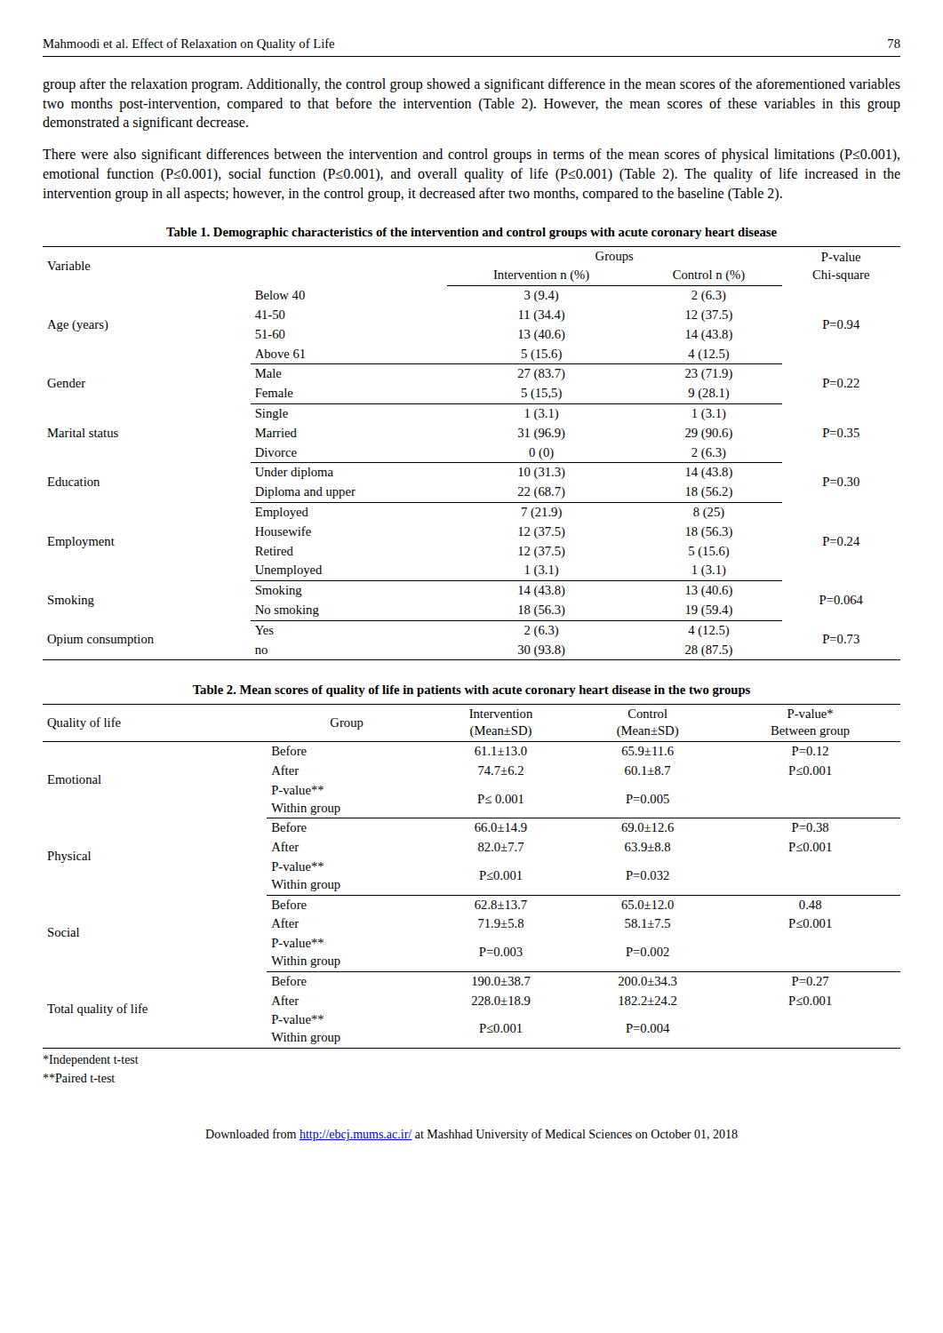Mahmoodi et al. Effect of Relaxation on Quality of Life 78
group after the relaxation program. Additionally, the control group showed a significant difference in the mean scores of the aforementioned variables two months post-intervention, compared to that before the intervention (Table 2). However, the mean scores of these variables in this group demonstrated a significant decrease.
There were also significant differences between the intervention and control groups in terms of the mean scores of physical limitations (P≤0.001), emotional function (P≤0.001), social function (P≤0.001), and overall quality of life (P≤0.001) (Table 2). The quality of life increased in the intervention group in all aspects; however, in the control group, it decreased after two months, compared to the baseline (Table 2).
Table 1. Demographic characteristics of the intervention and control groups with acute coronary heart disease
| Variable | Groups | P-value Chi-square |
| --- | --- | --- |
| Intervention n (%) | Control n (%) |
| Age (years) | Below 40 | 3 (9.4) | 2 (6.3) | P=0.94 |
| 41-50 | 11 (34.4) | 12 (37.5) |
| 51-60 | 13 (40.6) | 14 (43.8) |
| Above 61 | 5 (15.6) | 4 (12.5) |
| Gender | Male | 27 (83.7) | 23 (71.9) | P=0.22 |
| Female | 5 (15,5) | 9 (28.1) |
| Marital status | Single | 1 (3.1) | 1 (3.1) | P=0.35 |
| Married | 31 (96.9) | 29 (90.6) |
| Divorce | 0 (0) | 2 (6.3) |
| Education | Under diploma | 10 (31.3) | 14 (43.8) | P=0.30 |
| Diploma and upper | 22 (68.7) | 18 (56.2) |
| Employment | Employed | 7 (21.9) | 8 (25) | P=0.24 |
| Housewife | 12 (37.5) | 18 (56.3) |
| Retired | 12 (37.5) | 5 (15.6) |
| Unemployed | 1 (3.1) | 1 (3.1) |
| Smoking | Smoking | 14 (43.8) | 13 (40.6) | P=0.064 |
| No smoking | 18 (56.3) | 19 (59.4) |
| Opium consumption | Yes | 2 (6.3) | 4 (12.5) | P=0.73 |
| no | 30 (93.8) | 28 (87.5) |
Table 2. Mean scores of quality of life in patients with acute coronary heart disease in the two groups
| Quality of life | Group | Intervention (Mean±SD) | Control (Mean±SD) | P-value* Between group |
| --- | --- | --- | --- | --- |
| Emotional | Before | 61.1±13.0 | 65.9±11.6 | P=0.12 |
| After | 74.7±6.2 | 60.1±8.7 | P≤0.001 |
| P-value** Within group | P≤ 0.001 | P=0.005 | |
| Physical | Before | 66.0±14.9 | 69.0±12.6 | P=0.38 |
| After | 82.0±7.7 | 63.9±8.8 | P≤0.001 |
| P-value** Within group | P≤0.001 | P=0.032 | |
| Social | Before | 62.8±13.7 | 65.0±12.0 | 0.48 |
| After | 71.9±5.8 | 58.1±7.5 | P≤0.001 |
| P-value** Within group | P=0.003 | P=0.002 | |
| Total quality of life | Before | 190.0±38.7 | 200.0±34.3 | P=0.27 |
| After | 228.0±18.9 | 182.2±24.2 | P≤0.001 |
| P-value** Within group | P≤0.001 | P=0.004 | |
*Independent t-test
**Paired t-test
Downloaded from http://ebcj.mums.ac.ir/ at Mashhad University of Medical Sciences on October 01, 2018